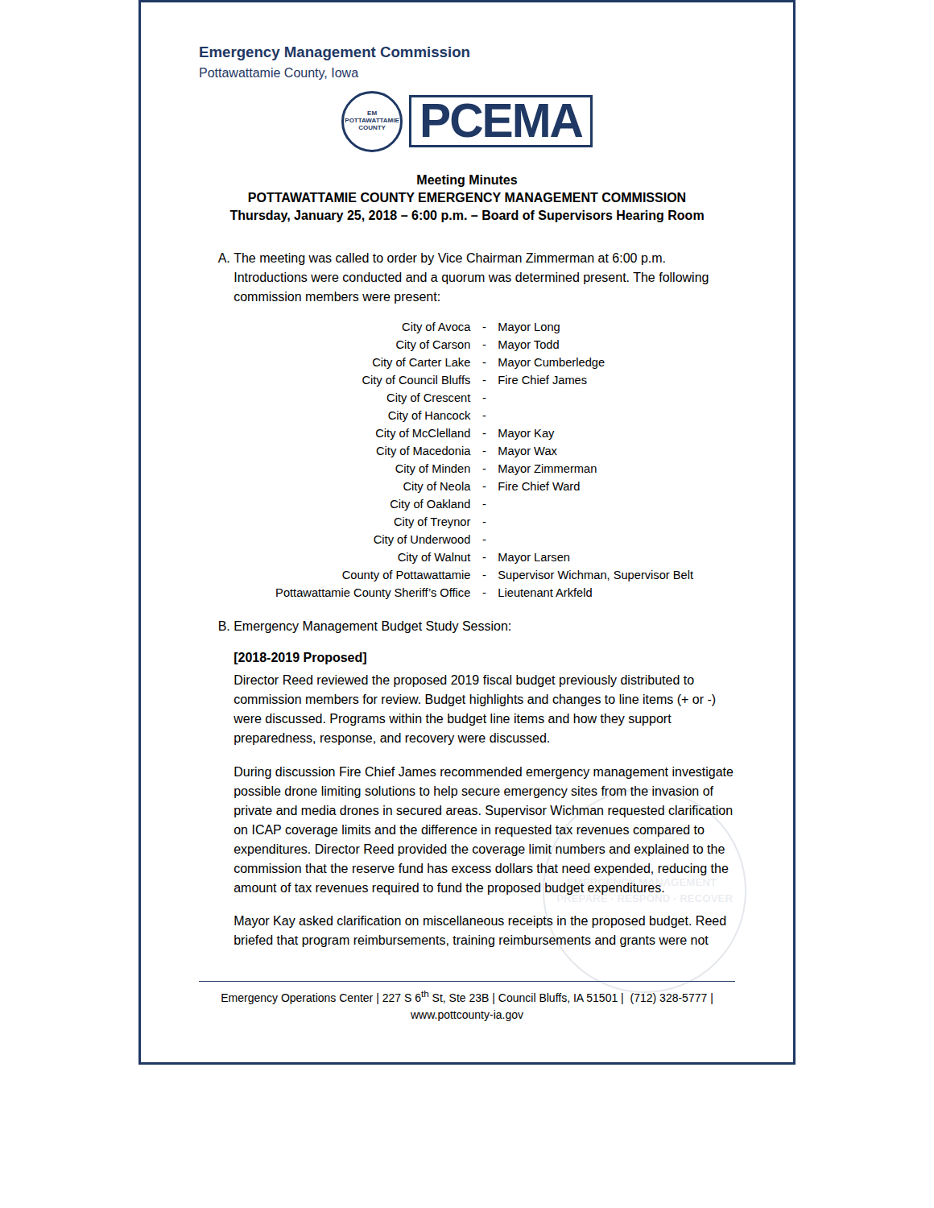EMERGENCY MANAGEMENT PREPARE · RESPOND · RECOVER
Emergency Management Commission
Pottawattamie County, Iowa
EM
POTTAWATTAMIE
COUNTY
PCEMA
Meeting Minutes
POTTAWATTAMIE COUNTY EMERGENCY MANAGEMENT COMMISSION
Thursday, January 25, 2018 – 6:00 p.m. – Board of Supervisors Hearing Room
The meeting was called to order by Vice Chairman Zimmerman at 6:00 p.m. Introductions were conducted and a quorum was determined present. The following commission members were present:
| City of Avoca | - | Mayor Long |
| City of Carson | - | Mayor Todd |
| City of Carter Lake | - | Mayor Cumberledge |
| City of Council Bluffs | - | Fire Chief James |
| City of Crescent | - | |
| City of Hancock | - | |
| City of McClelland | - | Mayor Kay |
| City of Macedonia | - | Mayor Wax |
| City of Minden | - | Mayor Zimmerman |
| City of Neola | - | Fire Chief Ward |
| City of Oakland | - | |
| City of Treynor | - | |
| City of Underwood | - | |
| City of Walnut | - | Mayor Larsen |
| County of Pottawattamie | - | Supervisor Wichman, Supervisor Belt |
| Pottawattamie County Sheriff’s Office | - | Lieutenant Arkfeld |
Emergency Management Budget Study Session:
[2018-2019 Proposed]
Director Reed reviewed the proposed 2019 fiscal budget previously distributed to commission members for review. Budget highlights and changes to line items (+ or -) were discussed. Programs within the budget line items and how they support preparedness, response, and recovery were discussed.
During discussion Fire Chief James recommended emergency management investigate possible drone limiting solutions to help secure emergency sites from the invasion of private and media drones in secured areas. Supervisor Wichman requested clarification on ICAP coverage limits and the difference in requested tax revenues compared to expenditures. Director Reed provided the coverage limit numbers and explained to the commission that the reserve fund has excess dollars that need expended, reducing the amount of tax revenues required to fund the proposed budget expenditures.
Mayor Kay asked clarification on miscellaneous receipts in the proposed budget. Reed briefed that program reimbursements, training reimbursements and grants were not
Emergency Operations Center | 227 S 6th St, Ste 23B | Council Bluffs, IA 51501 | (712) 328-5777 | www.pottcounty-ia.gov